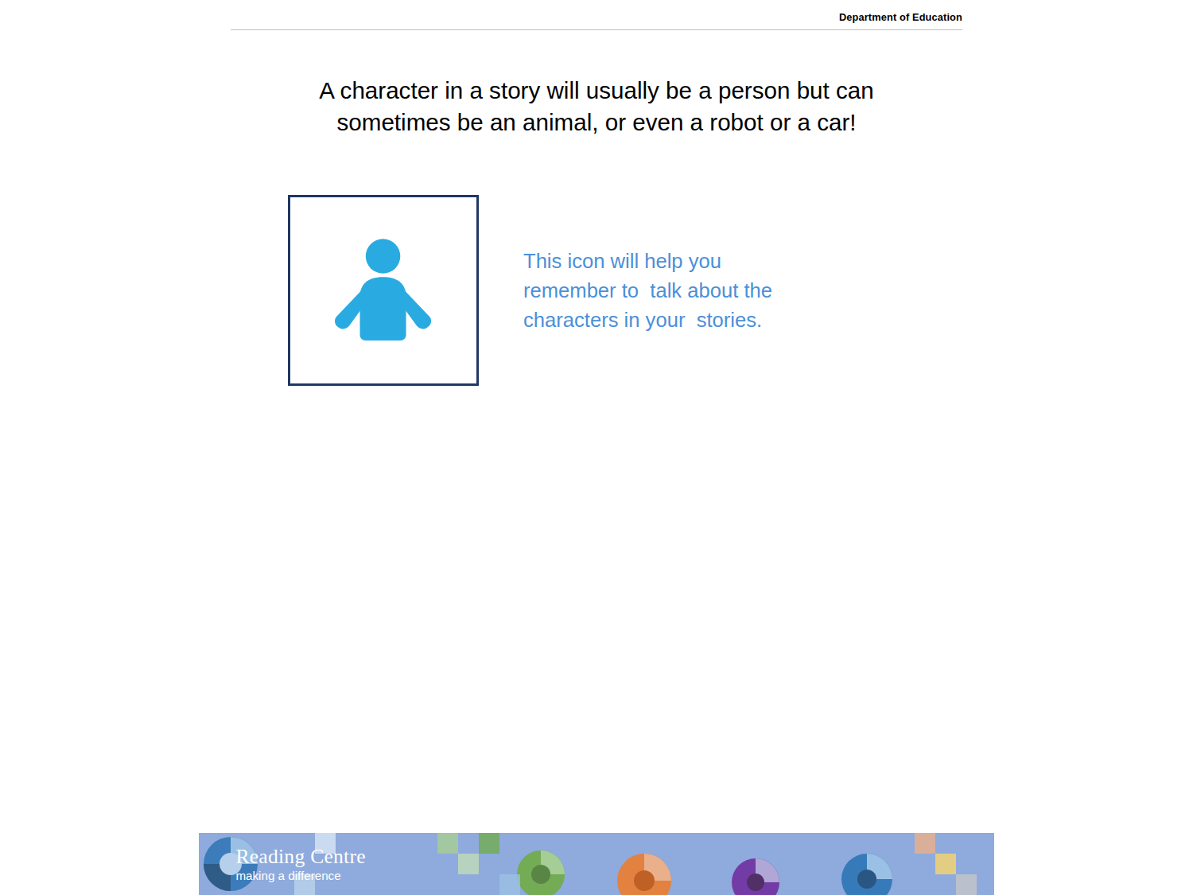Department of Education
A character in a story will usually be a person but can sometimes be an animal, or even a robot or a car!
This icon will help you remember to talk about the characters in your stories.
Reading Centre
making a difference